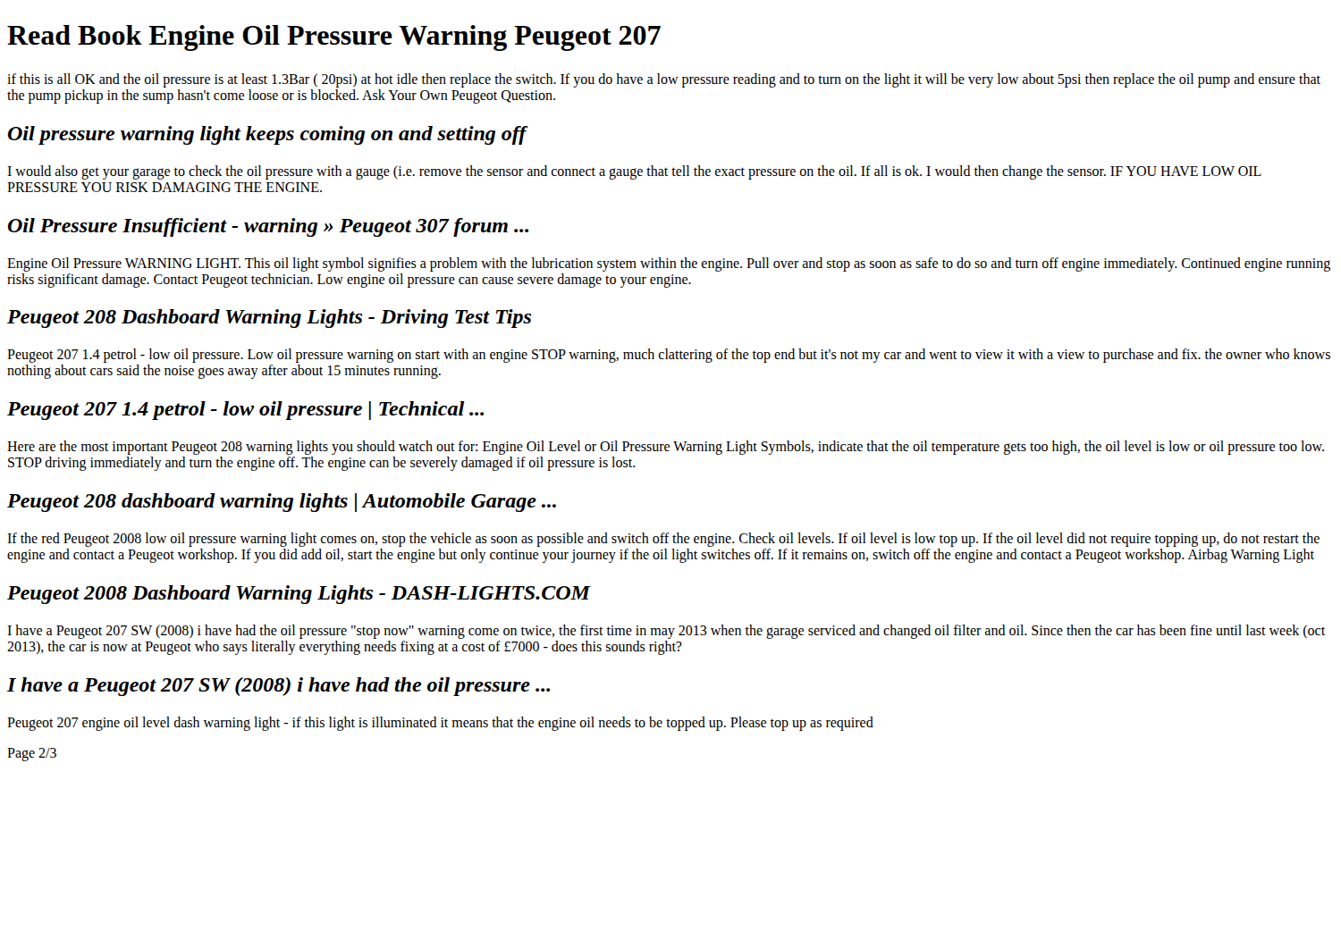Read Book Engine Oil Pressure Warning Peugeot 207
if this is all OK and the oil pressure is at least 1.3Bar ( 20psi) at hot idle then replace the switch. If you do have a low pressure reading and to turn on the light it will be very low about 5psi then replace the oil pump and ensure that the pump pickup in the sump hasn't come loose or is blocked. Ask Your Own Peugeot Question.
Oil pressure warning light keeps coming on and setting off
I would also get your garage to check the oil pressure with a gauge (i.e. remove the sensor and connect a gauge that tell the exact pressure on the oil. If all is ok. I would then change the sensor. IF YOU HAVE LOW OIL PRESSURE YOU RISK DAMAGING THE ENGINE.
Oil Pressure Insufficient - warning » Peugeot 307 forum ...
Engine Oil Pressure WARNING LIGHT. This oil light symbol signifies a problem with the lubrication system within the engine. Pull over and stop as soon as safe to do so and turn off engine immediately. Continued engine running risks significant damage. Contact Peugeot technician. Low engine oil pressure can cause severe damage to your engine.
Peugeot 208 Dashboard Warning Lights - Driving Test Tips
Peugeot 207 1.4 petrol - low oil pressure. Low oil pressure warning on start with an engine STOP warning, much clattering of the top end but it's not my car and went to view it with a view to purchase and fix. the owner who knows nothing about cars said the noise goes away after about 15 minutes running.
Peugeot 207 1.4 petrol - low oil pressure | Technical ...
Here are the most important Peugeot 208 warning lights you should watch out for: Engine Oil Level or Oil Pressure Warning Light Symbols, indicate that the oil temperature gets too high, the oil level is low or oil pressure too low. STOP driving immediately and turn the engine off. The engine can be severely damaged if oil pressure is lost.
Peugeot 208 dashboard warning lights | Automobile Garage ...
If the red Peugeot 2008 low oil pressure warning light comes on, stop the vehicle as soon as possible and switch off the engine. Check oil levels. If oil level is low top up. If the oil level did not require topping up, do not restart the engine and contact a Peugeot workshop. If you did add oil, start the engine but only continue your journey if the oil light switches off. If it remains on, switch off the engine and contact a Peugeot workshop. Airbag Warning Light
Peugeot 2008 Dashboard Warning Lights - DASH-LIGHTS.COM
I have a Peugeot 207 SW (2008) i have had the oil pressure "stop now" warning come on twice, the first time in may 2013 when the garage serviced and changed oil filter and oil. Since then the car has been fine until last week (oct 2013), the car is now at Peugeot who says literally everything needs fixing at a cost of £7000 - does this sounds right?
I have a Peugeot 207 SW (2008) i have had the oil pressure ...
Peugeot 207 engine oil level dash warning light - if this light is illuminated it means that the engine oil needs to be topped up. Please top up as required
Page 2/3